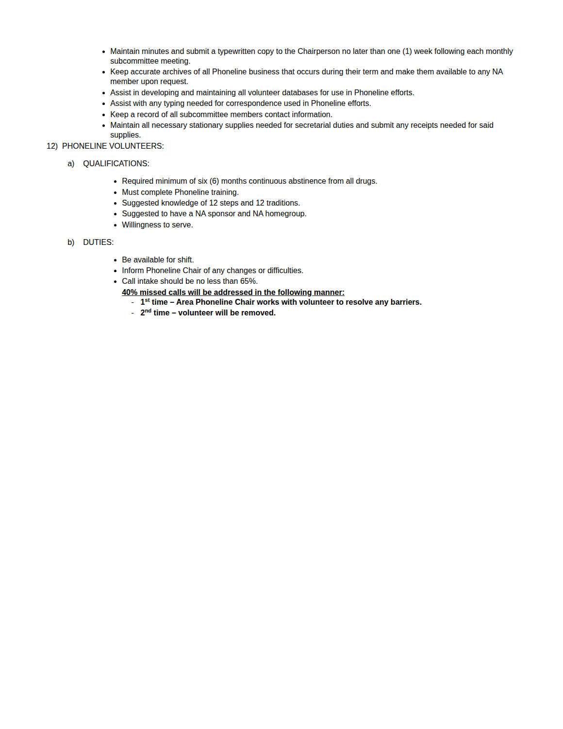Maintain minutes and submit a typewritten copy to the Chairperson no later than one (1) week following each monthly subcommittee meeting.
Keep accurate archives of all Phoneline business that occurs during their term and make them available to any NA member upon request.
Assist in developing and maintaining all volunteer databases for use in Phoneline efforts.
Assist with any typing needed for correspondence used in Phoneline efforts.
Keep a record of all subcommittee members contact information.
Maintain all necessary stationary supplies needed for secretarial duties and submit any receipts needed for said supplies.
12) PHONELINE VOLUNTEERS:
a) QUALIFICATIONS:
Required minimum of six (6) months continuous abstinence from all drugs.
Must complete Phoneline training.
Suggested knowledge of 12 steps and 12 traditions.
Suggested to have a NA sponsor and NA homegroup.
Willingness to serve.
b) DUTIES:
Be available for shift.
Inform Phoneline Chair of any changes or difficulties.
Call intake should be no less than 65%.
40% missed calls will be addressed in the following manner:
1st time – Area Phoneline Chair works with volunteer to resolve any barriers.
2nd time – volunteer will be removed.